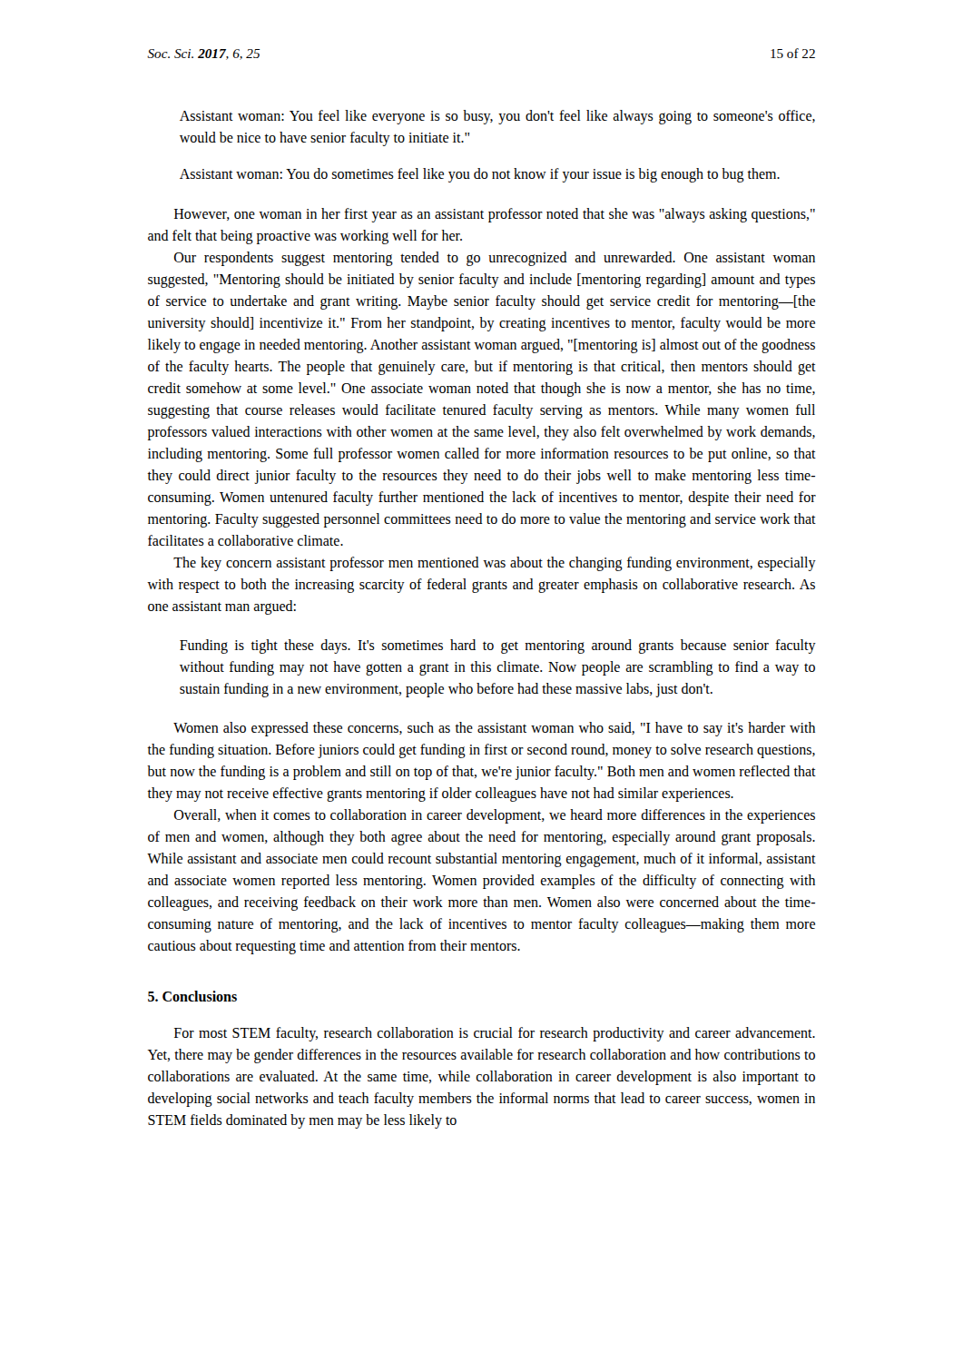Soc. Sci. 2017, 6, 25 15 of 22
Assistant woman: You feel like everyone is so busy, you don't feel like always going to someone's office, would be nice to have senior faculty to initiate it."
Assistant woman: You do sometimes feel like you do not know if your issue is big enough to bug them.
However, one woman in her first year as an assistant professor noted that she was "always asking questions," and felt that being proactive was working well for her.
Our respondents suggest mentoring tended to go unrecognized and unrewarded. One assistant woman suggested, "Mentoring should be initiated by senior faculty and include [mentoring regarding] amount and types of service to undertake and grant writing. Maybe senior faculty should get service credit for mentoring—[the university should] incentivize it." From her standpoint, by creating incentives to mentor, faculty would be more likely to engage in needed mentoring. Another assistant woman argued, "[mentoring is] almost out of the goodness of the faculty hearts. The people that genuinely care, but if mentoring is that critical, then mentors should get credit somehow at some level." One associate woman noted that though she is now a mentor, she has no time, suggesting that course releases would facilitate tenured faculty serving as mentors. While many women full professors valued interactions with other women at the same level, they also felt overwhelmed by work demands, including mentoring. Some full professor women called for more information resources to be put online, so that they could direct junior faculty to the resources they need to do their jobs well to make mentoring less time-consuming. Women untenured faculty further mentioned the lack of incentives to mentor, despite their need for mentoring. Faculty suggested personnel committees need to do more to value the mentoring and service work that facilitates a collaborative climate.
The key concern assistant professor men mentioned was about the changing funding environment, especially with respect to both the increasing scarcity of federal grants and greater emphasis on collaborative research. As one assistant man argued:
Funding is tight these days. It's sometimes hard to get mentoring around grants because senior faculty without funding may not have gotten a grant in this climate. Now people are scrambling to find a way to sustain funding in a new environment, people who before had these massive labs, just don't.
Women also expressed these concerns, such as the assistant woman who said, "I have to say it's harder with the funding situation. Before juniors could get funding in first or second round, money to solve research questions, but now the funding is a problem and still on top of that, we're junior faculty." Both men and women reflected that they may not receive effective grants mentoring if older colleagues have not had similar experiences.
Overall, when it comes to collaboration in career development, we heard more differences in the experiences of men and women, although they both agree about the need for mentoring, especially around grant proposals. While assistant and associate men could recount substantial mentoring engagement, much of it informal, assistant and associate women reported less mentoring. Women provided examples of the difficulty of connecting with colleagues, and receiving feedback on their work more than men. Women also were concerned about the time-consuming nature of mentoring, and the lack of incentives to mentor faculty colleagues—making them more cautious about requesting time and attention from their mentors.
5. Conclusions
For most STEM faculty, research collaboration is crucial for research productivity and career advancement. Yet, there may be gender differences in the resources available for research collaboration and how contributions to collaborations are evaluated. At the same time, while collaboration in career development is also important to developing social networks and teach faculty members the informal norms that lead to career success, women in STEM fields dominated by men may be less likely to